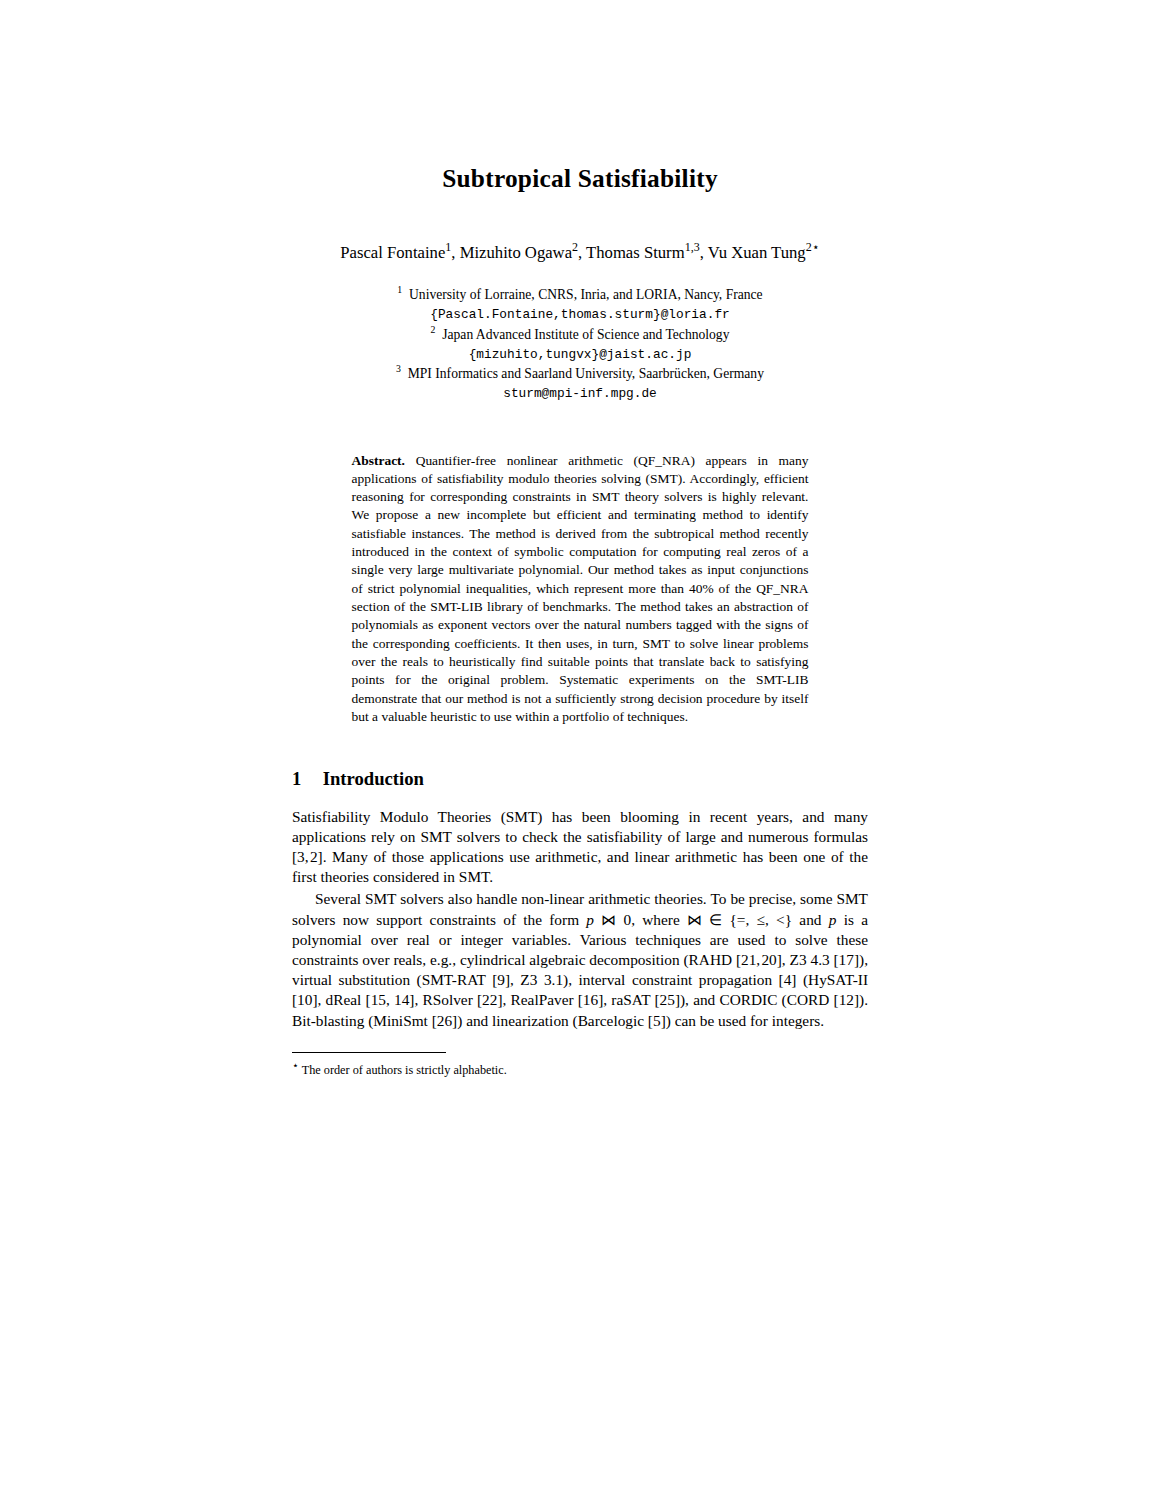Subtropical Satisfiability
Pascal Fontaine1, Mizuhito Ogawa2, Thomas Sturm1,3, Vu Xuan Tung2⋆
1 University of Lorraine, CNRS, Inria, and LORIA, Nancy, France
{Pascal.Fontaine,thomas.sturm}@loria.fr
2 Japan Advanced Institute of Science and Technology
{mizuhito,tungvx}@jaist.ac.jp
3 MPI Informatics and Saarland University, Saarbrücken, Germany
sturm@mpi-inf.mpg.de
Abstract. Quantifier-free nonlinear arithmetic (QF_NRA) appears in many applications of satisfiability modulo theories solving (SMT). Accordingly, efficient reasoning for corresponding constraints in SMT theory solvers is highly relevant. We propose a new incomplete but efficient and terminating method to identify satisfiable instances. The method is derived from the subtropical method recently introduced in the context of symbolic computation for computing real zeros of a single very large multivariate polynomial. Our method takes as input conjunctions of strict polynomial inequalities, which represent more than 40% of the QF_NRA section of the SMT-LIB library of benchmarks. The method takes an abstraction of polynomials as exponent vectors over the natural numbers tagged with the signs of the corresponding coefficients. It then uses, in turn, SMT to solve linear problems over the reals to heuristically find suitable points that translate back to satisfying points for the original problem. Systematic experiments on the SMT-LIB demonstrate that our method is not a sufficiently strong decision procedure by itself but a valuable heuristic to use within a portfolio of techniques.
1 Introduction
Satisfiability Modulo Theories (SMT) has been blooming in recent years, and many applications rely on SMT solvers to check the satisfiability of large and numerous formulas [3, 2]. Many of those applications use arithmetic, and linear arithmetic has been one of the first theories considered in SMT.
Several SMT solvers also handle non-linear arithmetic theories. To be precise, some SMT solvers now support constraints of the form p ⋈ 0, where ⋈ ∈ {=, ≤, <} and p is a polynomial over real or integer variables. Various techniques are used to solve these constraints over reals, e.g., cylindrical algebraic decomposition (RAHD [21, 20], Z3 4.3 [17]), virtual substitution (SMT-RAT [9], Z3 3.1), interval constraint propagation [4] (HySAT-II [10], dReal [15, 14], RSolver [22], RealPaver [16], raSAT [25]), and CORDIC (CORD [12]). Bit-blasting (MiniSmt [26]) and linearization (Barcelogic [5]) can be used for integers.
⋆The order of authors is strictly alphabetic.